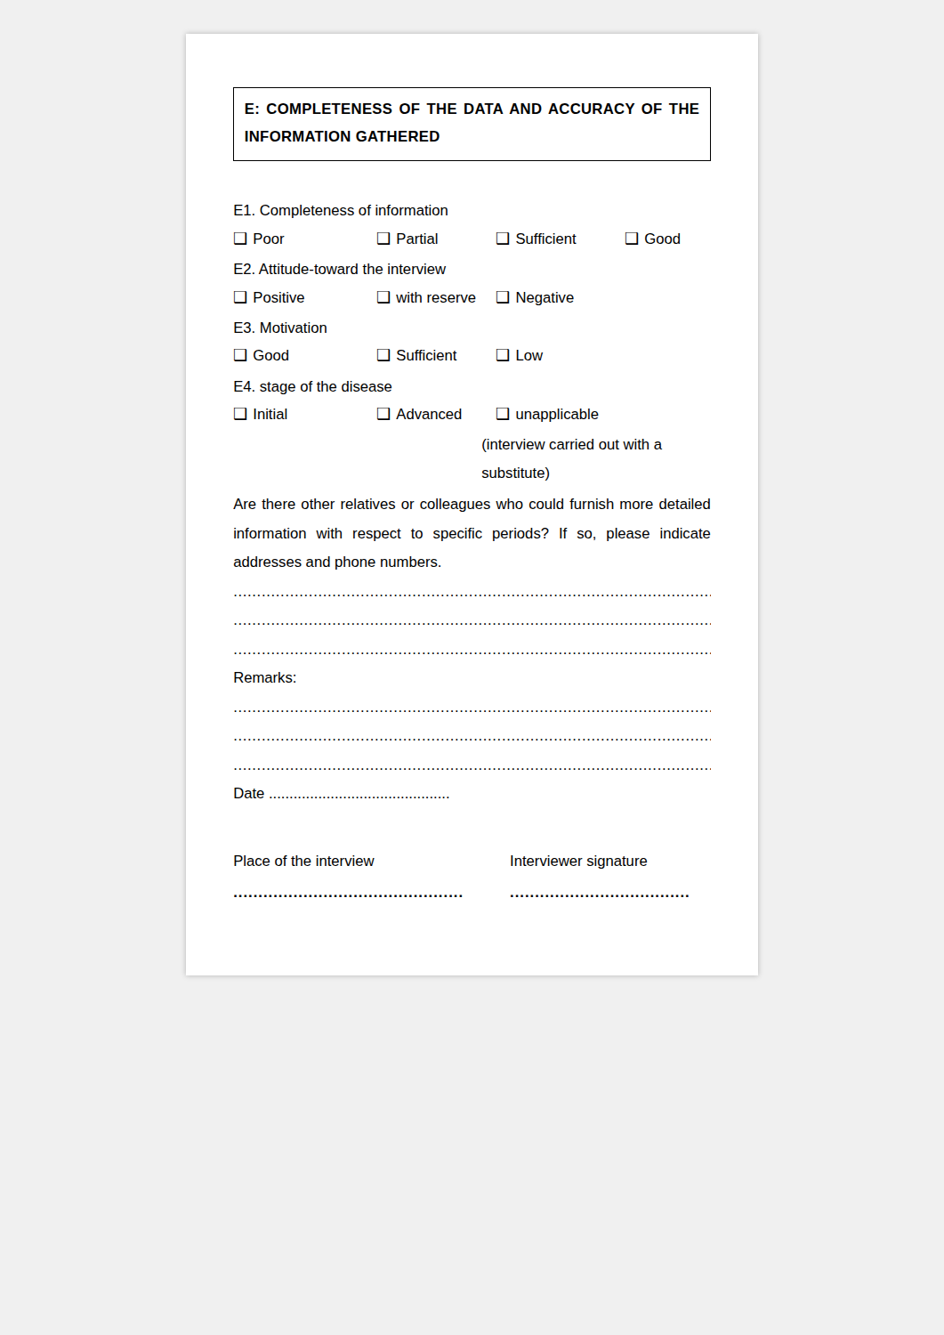E: COMPLETENESS OF THE DATA AND ACCURACY OF THE INFORMATION GATHERED
E1. Completeness of information
Poor Partial Sufficient Good
E2. Attitude-toward the interview
Positive with reserve Negative
E3. Motivation
Good Sufficient Low
E4. stage of the disease
Initial Advanced unapplicable
(interview carried out with a substitute)
Are there other relatives or colleagues who could furnish more detailed information with respect to specific periods? If so, please indicate addresses and phone numbers.
...........................................................................................................................................
...........................................................................................................................................
...........................................................................................................................................
Remarks:
...........................................................................................................................................
...........................................................................................................................................
...........................................................................................................................................
Date ............................................
Place of the interview
................................................
Interviewer signature
....................................